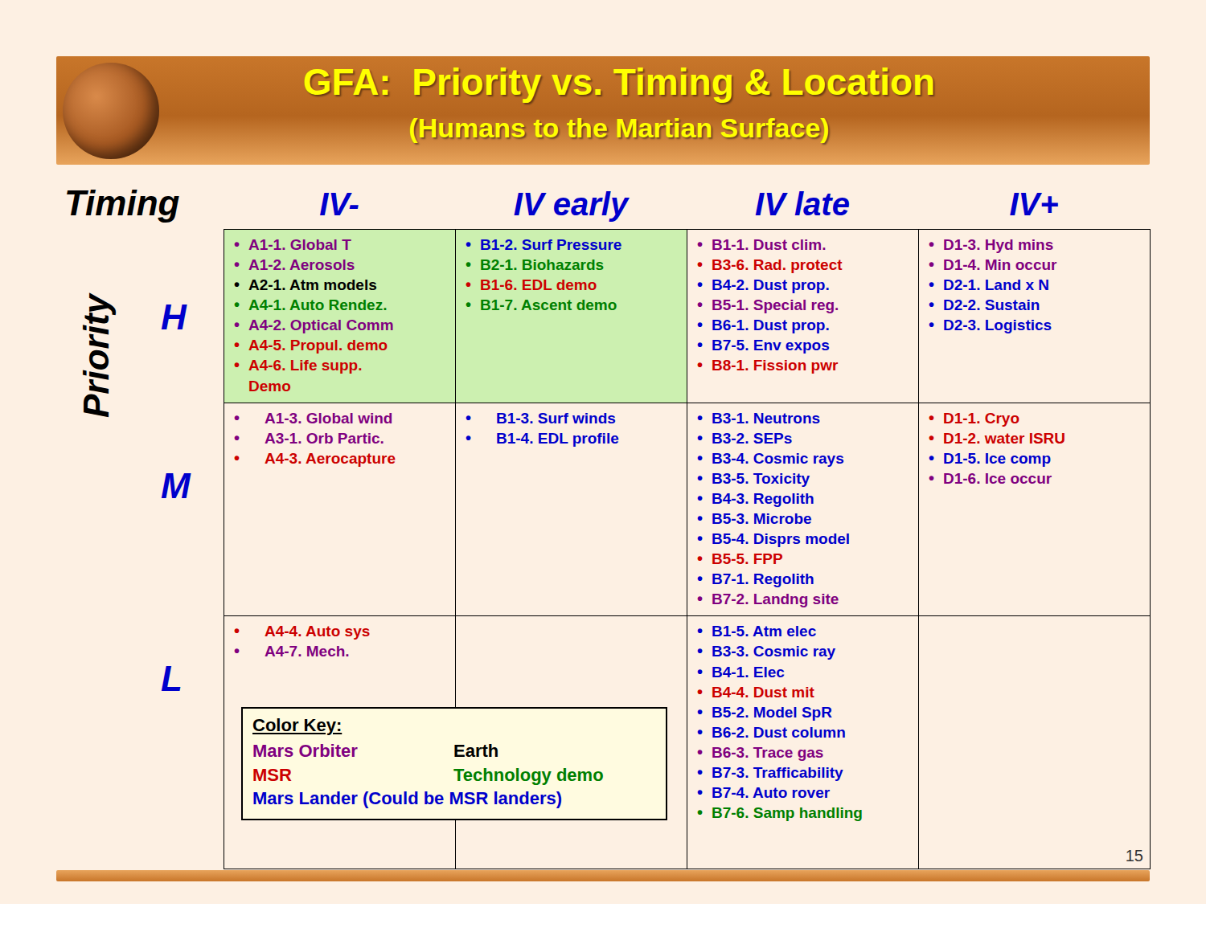GFA: Priority vs. Timing & Location
(Humans to the Martian Surface)
Timing
Priority
IV-
IV early
IV late
IV+
H
M
L
| A1-1. Global T A1-2. Aerosols A2-1. Atm models A4-1. Auto Rendez. A4-2. Optical Comm A4-5. Propul. demo A4-6. Life supp. Demo | B1-2. Surf Pressure B2-1. Biohazards B1-6. EDL demo B1-7. Ascent demo | B1-1. Dust clim. B3-6. Rad. protect B4-2. Dust prop. B5-1. Special reg. B6-1. Dust prop. B7-5. Env expos B8-1. Fission pwr | D1-3. Hyd mins D1-4. Min occur D2-1. Land x N D2-2. Sustain D2-3. Logistics |
| A1-3. Global wind A3-1. Orb Partic. A4-3. Aerocapture | B1-3. Surf winds B1-4. EDL profile | B3-1. Neutrons B3-2. SEPs B3-4. Cosmic rays B3-5. Toxicity B4-3. Regolith B5-3. Microbe B5-4. Disprs model B5-5. FPP B7-1. Regolith B7-2. Landng site | D1-1. Cryo D1-2. water ISRU D1-5. Ice comp D1-6. Ice occur |
| A4-4. Auto sys A4-7. Mech. | | B1-5. Atm elec B3-3. Cosmic ray B4-1. Elec B4-4. Dust mit B5-2. Model SpR B6-2. Dust column B6-3. Trace gas B7-3. Trafficability B7-4. Auto rover B7-6. Samp handling | |
Color Key:
Mars Orbiter
Earth
MSR
Technology demo
Mars Lander (Could be MSR landers)
15